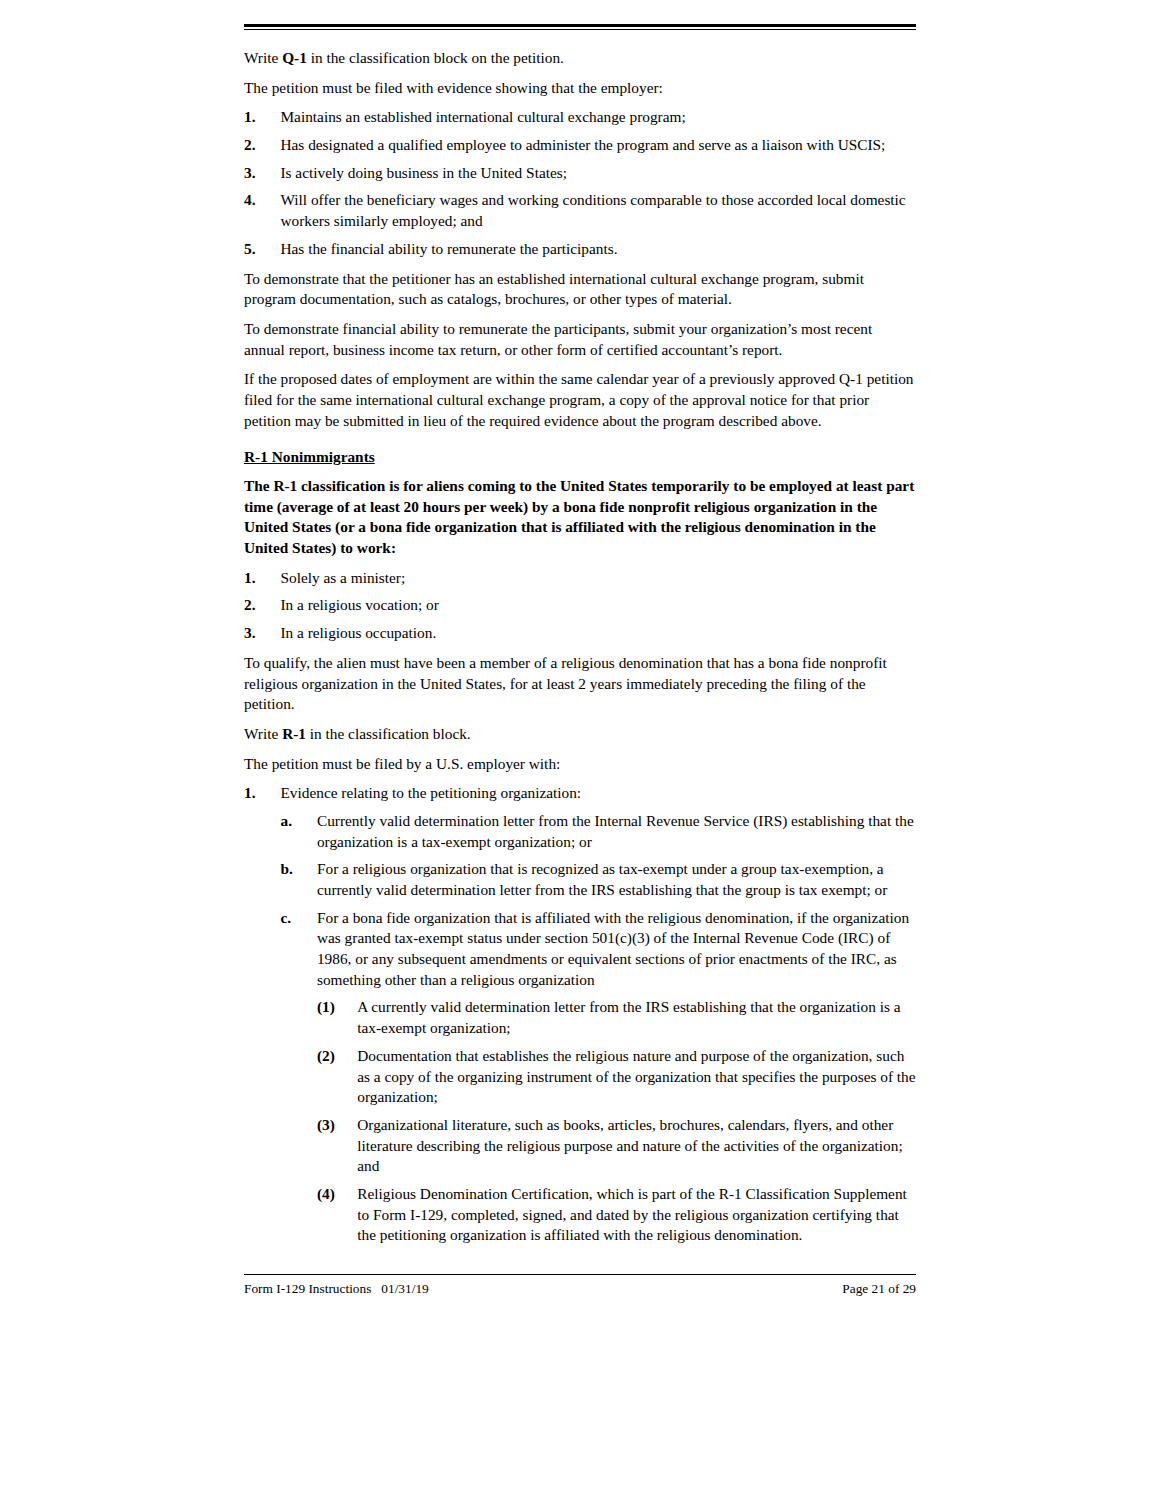Write Q-1 in the classification block on the petition.
The petition must be filed with evidence showing that the employer:
Maintains an established international cultural exchange program;
Has designated a qualified employee to administer the program and serve as a liaison with USCIS;
Is actively doing business in the United States;
Will offer the beneficiary wages and working conditions comparable to those accorded local domestic workers similarly employed; and
Has the financial ability to remunerate the participants.
To demonstrate that the petitioner has an established international cultural exchange program, submit program documentation, such as catalogs, brochures, or other types of material.
To demonstrate financial ability to remunerate the participants, submit your organization’s most recent annual report, business income tax return, or other form of certified accountant’s report.
If the proposed dates of employment are within the same calendar year of a previously approved Q-1 petition filed for the same international cultural exchange program, a copy of the approval notice for that prior petition may be submitted in lieu of the required evidence about the program described above.
R-1 Nonimmigrants
The R-1 classification is for aliens coming to the United States temporarily to be employed at least part time (average of at least 20 hours per week) by a bona fide nonprofit religious organization in the United States (or a bona fide organization that is affiliated with the religious denomination in the United States) to work:
Solely as a minister;
In a religious vocation; or
In a religious occupation.
To qualify, the alien must have been a member of a religious denomination that has a bona fide nonprofit religious organization in the United States, for at least 2 years immediately preceding the filing of the petition.
Write R-1 in the classification block.
The petition must be filed by a U.S. employer with:
Evidence relating to the petitioning organization:
Currently valid determination letter from the Internal Revenue Service (IRS) establishing that the organization is a tax-exempt organization; or
For a religious organization that is recognized as tax-exempt under a group tax-exemption, a currently valid determination letter from the IRS establishing that the group is tax exempt; or
For a bona fide organization that is affiliated with the religious denomination, if the organization was granted tax-exempt status under section 501(c)(3) of the Internal Revenue Code (IRC) of 1986, or any subsequent amendments or equivalent sections of prior enactments of the IRC, as something other than a religious organization
A currently valid determination letter from the IRS establishing that the organization is a tax-exempt organization;
Documentation that establishes the religious nature and purpose of the organization, such as a copy of the organizing instrument of the organization that specifies the purposes of the organization;
Organizational literature, such as books, articles, brochures, calendars, flyers, and other literature describing the religious purpose and nature of the activities of the organization; and
Religious Denomination Certification, which is part of the R-1 Classification Supplement to Form I-129, completed, signed, and dated by the religious organization certifying that the petitioning organization is affiliated with the religious denomination.
Form I-129 Instructions 01/31/19
Page 21 of 29